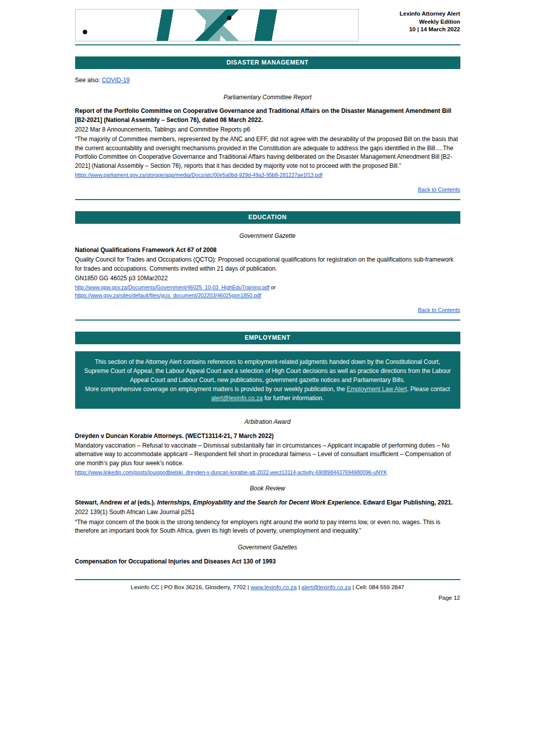Lexinfo Attorney Alert
Weekly Edition
10 | 14 March 2022
DISASTER MANAGEMENT
See also: COVID-19
Parliamentary Committee Report
Report of the Portfolio Committee on Cooperative Governance and Traditional Affairs on the Disaster Management Amendment Bill [B2-2021] (National Assembly – Section 76), dated 08 March 2022.
2022 Mar 8 Announcements, Tablings and Committee Reports p6
“The majority of Committee members, represented by the ANC and EFF, did not agree with the desirability of the proposed Bill on the basis that the current accountability and oversight mechanisms provided in the Constitution are adequate to address the gaps identified in the Bill….The Portfolio Committee on Cooperative Governance and Traditional Affairs having deliberated on the Disaster Management Amendment Bill [B2-2021] (National Assembly – Section 76), reports that it has decided by majority vote not to proceed with the proposed Bill.”
https://www.parliament.gov.za/storage/app/media/Docs/atc/00e5a0bd-929d-49a3-95b8-281227ae1f13.pdf
Back to Contents
EDUCATION
Government Gazette
National Qualifications Framework Act 67 of 2008
Quality Council for Trades and Occupations (QCTO): Proposed occupational qualifications for registration on the qualifications sub-framework for trades and occupations. Comments invited within 21 days of publication.
GN1850 GG 46025 p3 10Mar2022
http://www.gpw.gov.za/Documents/Government/46025_10-03_HighEduTraining.pdf or
https://www.gov.za/sites/default/files/gcis_document/202203/46025gon1850.pdf
Back to Contents
EMPLOYMENT
This section of the Attorney Alert contains references to employment-related judgments handed down by the Constitutional Court, Supreme Court of Appeal, the Labour Appeal Court and a selection of High Court decisions as well as practice directions from the Labour Appeal Court and Labour Court, new publications, government gazette notices and Parliamentary Bills.
More comprehensive coverage on employment matters is provided by our weekly publication, the Employment Law Alert. Please contact alert@lexinfo.co.za for further information.
Arbitration Award
Dreyden v Duncan Korabie Attorneys. (WECT13114-21, 7 March 2022)
Mandatory vaccination – Refusal to vaccinate – Dismissal substantially fair in circumstances – Applicant incapable of performing duties – No alternative way to accommodate applicant – Respondent fell short in procedural fairness – Level of consultant insufficient – Compensation of one month’s pay plus four week’s notice.
https://www.linkedin.com/posts/louispodbielski_dreyden-v-duncan-korabie-att-2022-wect13114-activity-6908984437694980096-uNYK
Book Review
Stewart, Andrew et al (eds.). Internships, Employability and the Search for Decent Work Experience. Edward Elgar Publishing, 2021.
2022 139(1) South African Law Journal p251
“The major concern of the book is the strong tendency for employers right around the world to pay interns low, or even no, wages. This is therefore an important book for South Africa, given its high levels of poverty, unemployment and inequality.”
Government Gazettes
Compensation for Occupational Injuries and Diseases Act 130 of 1993
Lexinfo CC | PO Box 36216, Glosderry, 7702 | www.lexinfo.co.za | alert@lexinfo.co.za | Cell: 084 559 2847
Page 12